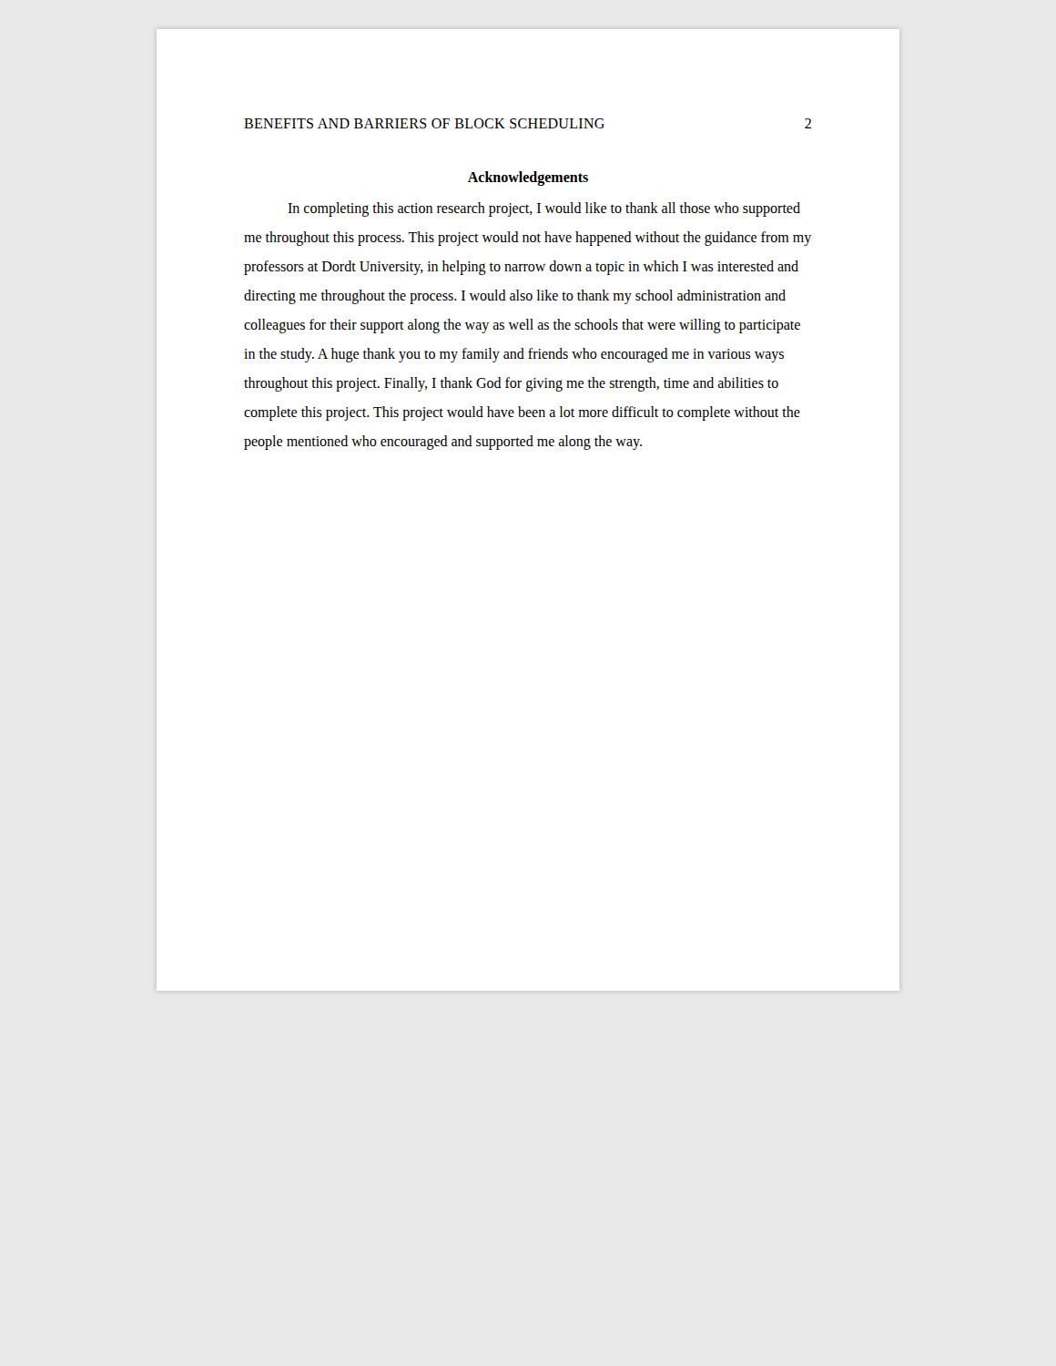Benefits and Barriers of Block Scheduling 2
Acknowledgements
In completing this action research project, I would like to thank all those who supported me throughout this process. This project would not have happened without the guidance from my professors at Dordt University, in helping to narrow down a topic in which I was interested and directing me throughout the process. I would also like to thank my school administration and colleagues for their support along the way as well as the schools that were willing to participate in the study. A huge thank you to my family and friends who encouraged me in various ways throughout this project. Finally, I thank God for giving me the strength, time and abilities to complete this project. This project would have been a lot more difficult to complete without the people mentioned who encouraged and supported me along the way.